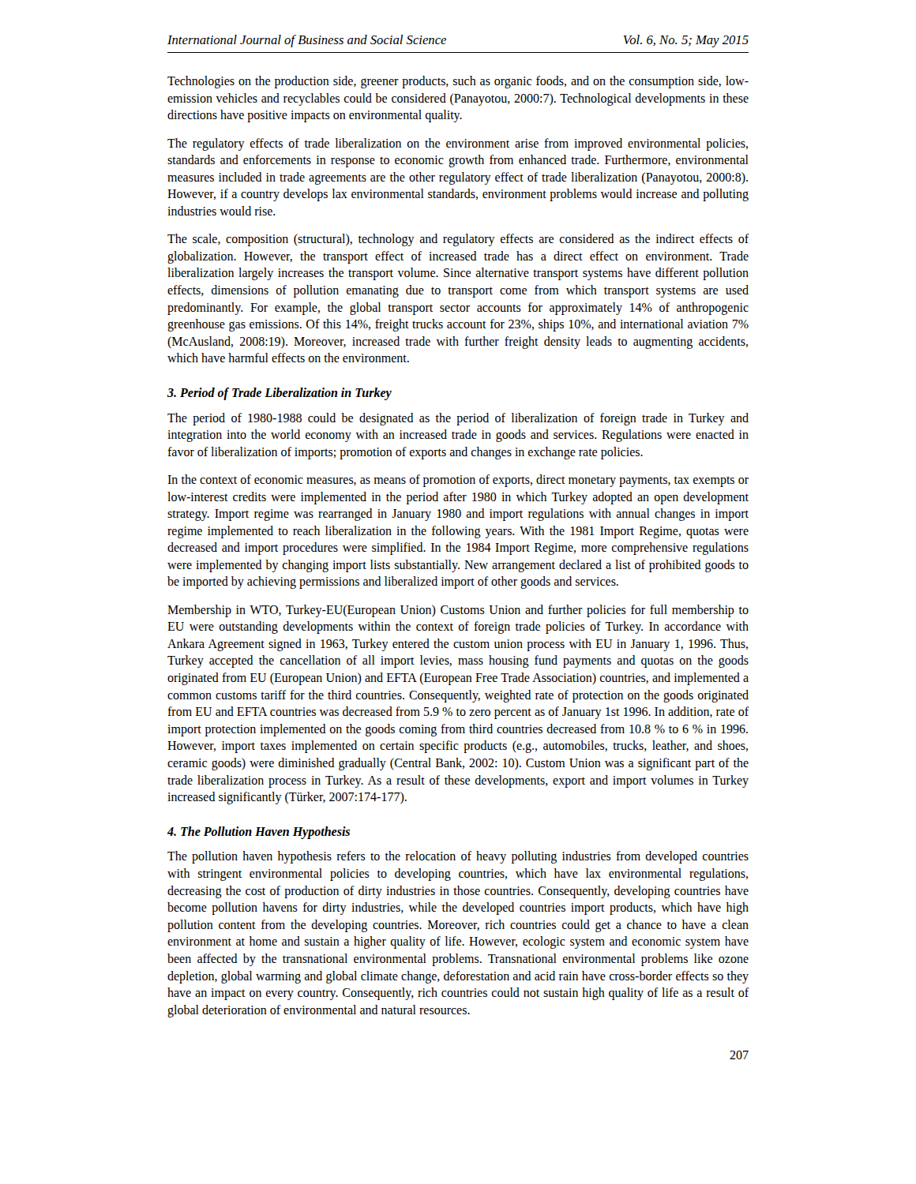International Journal of Business and Social Science Vol. 6, No. 5; May 2015
Technologies on the production side, greener products, such as organic foods, and on the consumption side, low-emission vehicles and recyclables could be considered (Panayotou, 2000:7). Technological developments in these directions have positive impacts on environmental quality.
The regulatory effects of trade liberalization on the environment arise from improved environmental policies, standards and enforcements in response to economic growth from enhanced trade. Furthermore, environmental measures included in trade agreements are the other regulatory effect of trade liberalization (Panayotou, 2000:8). However, if a country develops lax environmental standards, environment problems would increase and polluting industries would rise.
The scale, composition (structural), technology and regulatory effects are considered as the indirect effects of globalization. However, the transport effect of increased trade has a direct effect on environment. Trade liberalization largely increases the transport volume. Since alternative transport systems have different pollution effects, dimensions of pollution emanating due to transport come from which transport systems are used predominantly. For example, the global transport sector accounts for approximately 14% of anthropogenic greenhouse gas emissions. Of this 14%, freight trucks account for 23%, ships 10%, and international aviation 7% (McAusland, 2008:19). Moreover, increased trade with further freight density leads to augmenting accidents, which have harmful effects on the environment.
3. Period of Trade Liberalization in Turkey
The period of 1980-1988 could be designated as the period of liberalization of foreign trade in Turkey and integration into the world economy with an increased trade in goods and services. Regulations were enacted in favor of liberalization of imports; promotion of exports and changes in exchange rate policies.
In the context of economic measures, as means of promotion of exports, direct monetary payments, tax exempts or low-interest credits were implemented in the period after 1980 in which Turkey adopted an open development strategy. Import regime was rearranged in January 1980 and import regulations with annual changes in import regime implemented to reach liberalization in the following years. With the 1981 Import Regime, quotas were decreased and import procedures were simplified. In the 1984 Import Regime, more comprehensive regulations were implemented by changing import lists substantially. New arrangement declared a list of prohibited goods to be imported by achieving permissions and liberalized import of other goods and services.
Membership in WTO, Turkey-EU(European Union) Customs Union and further policies for full membership to EU were outstanding developments within the context of foreign trade policies of Turkey. In accordance with Ankara Agreement signed in 1963, Turkey entered the custom union process with EU in January 1, 1996. Thus, Turkey accepted the cancellation of all import levies, mass housing fund payments and quotas on the goods originated from EU (European Union) and EFTA (European Free Trade Association) countries, and implemented a common customs tariff for the third countries. Consequently, weighted rate of protection on the goods originated from EU and EFTA countries was decreased from 5.9 % to zero percent as of January 1st 1996. In addition, rate of import protection implemented on the goods coming from third countries decreased from 10.8 % to 6 % in 1996. However, import taxes implemented on certain specific products (e.g., automobiles, trucks, leather, and shoes, ceramic goods) were diminished gradually (Central Bank, 2002: 10). Custom Union was a significant part of the trade liberalization process in Turkey. As a result of these developments, export and import volumes in Turkey increased significantly (Türker, 2007:174-177).
4. The Pollution Haven Hypothesis
The pollution haven hypothesis refers to the relocation of heavy polluting industries from developed countries with stringent environmental policies to developing countries, which have lax environmental regulations, decreasing the cost of production of dirty industries in those countries. Consequently, developing countries have become pollution havens for dirty industries, while the developed countries import products, which have high pollution content from the developing countries. Moreover, rich countries could get a chance to have a clean environment at home and sustain a higher quality of life. However, ecologic system and economic system have been affected by the transnational environmental problems. Transnational environmental problems like ozone depletion, global warming and global climate change, deforestation and acid rain have cross-border effects so they have an impact on every country. Consequently, rich countries could not sustain high quality of life as a result of global deterioration of environmental and natural resources.
207